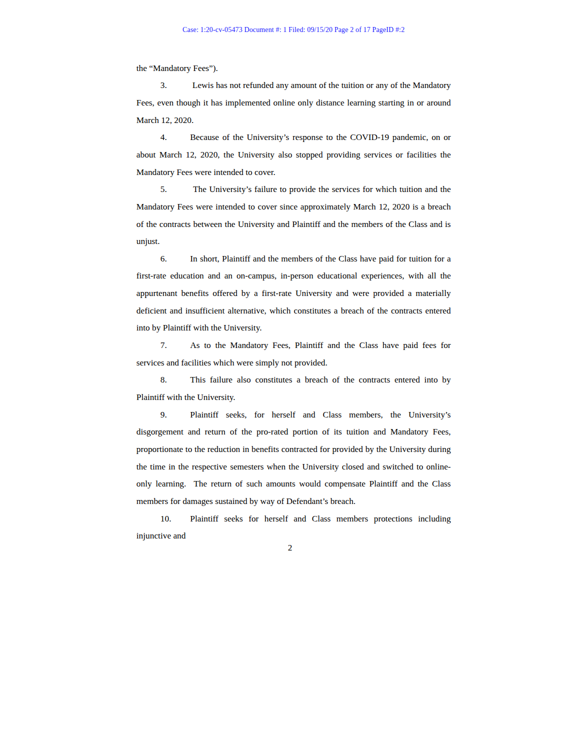Case: 1:20-cv-05473 Document #: 1 Filed: 09/15/20 Page 2 of 17 PageID #:2
the “Mandatory Fees”).
3. Lewis has not refunded any amount of the tuition or any of the Mandatory Fees, even though it has implemented online only distance learning starting in or around March 12, 2020.
4. Because of the University’s response to the COVID-19 pandemic, on or about March 12, 2020, the University also stopped providing services or facilities the Mandatory Fees were intended to cover.
5. The University’s failure to provide the services for which tuition and the Mandatory Fees were intended to cover since approximately March 12, 2020 is a breach of the contracts between the University and Plaintiff and the members of the Class and is unjust.
6. In short, Plaintiff and the members of the Class have paid for tuition for a first-rate education and an on-campus, in-person educational experiences, with all the appurtenant benefits offered by a first-rate University and were provided a materially deficient and insufficient alternative, which constitutes a breach of the contracts entered into by Plaintiff with the University.
7. As to the Mandatory Fees, Plaintiff and the Class have paid fees for services and facilities which were simply not provided.
8. This failure also constitutes a breach of the contracts entered into by Plaintiff with the University.
9. Plaintiff seeks, for herself and Class members, the University’s disgorgement and return of the pro-rated portion of its tuition and Mandatory Fees, proportionate to the reduction in benefits contracted for provided by the University during the time in the respective semesters when the University closed and switched to online-only learning. The return of such amounts would compensate Plaintiff and the Class members for damages sustained by way of Defendant’s breach.
10. Plaintiff seeks for herself and Class members protections including injunctive and
2